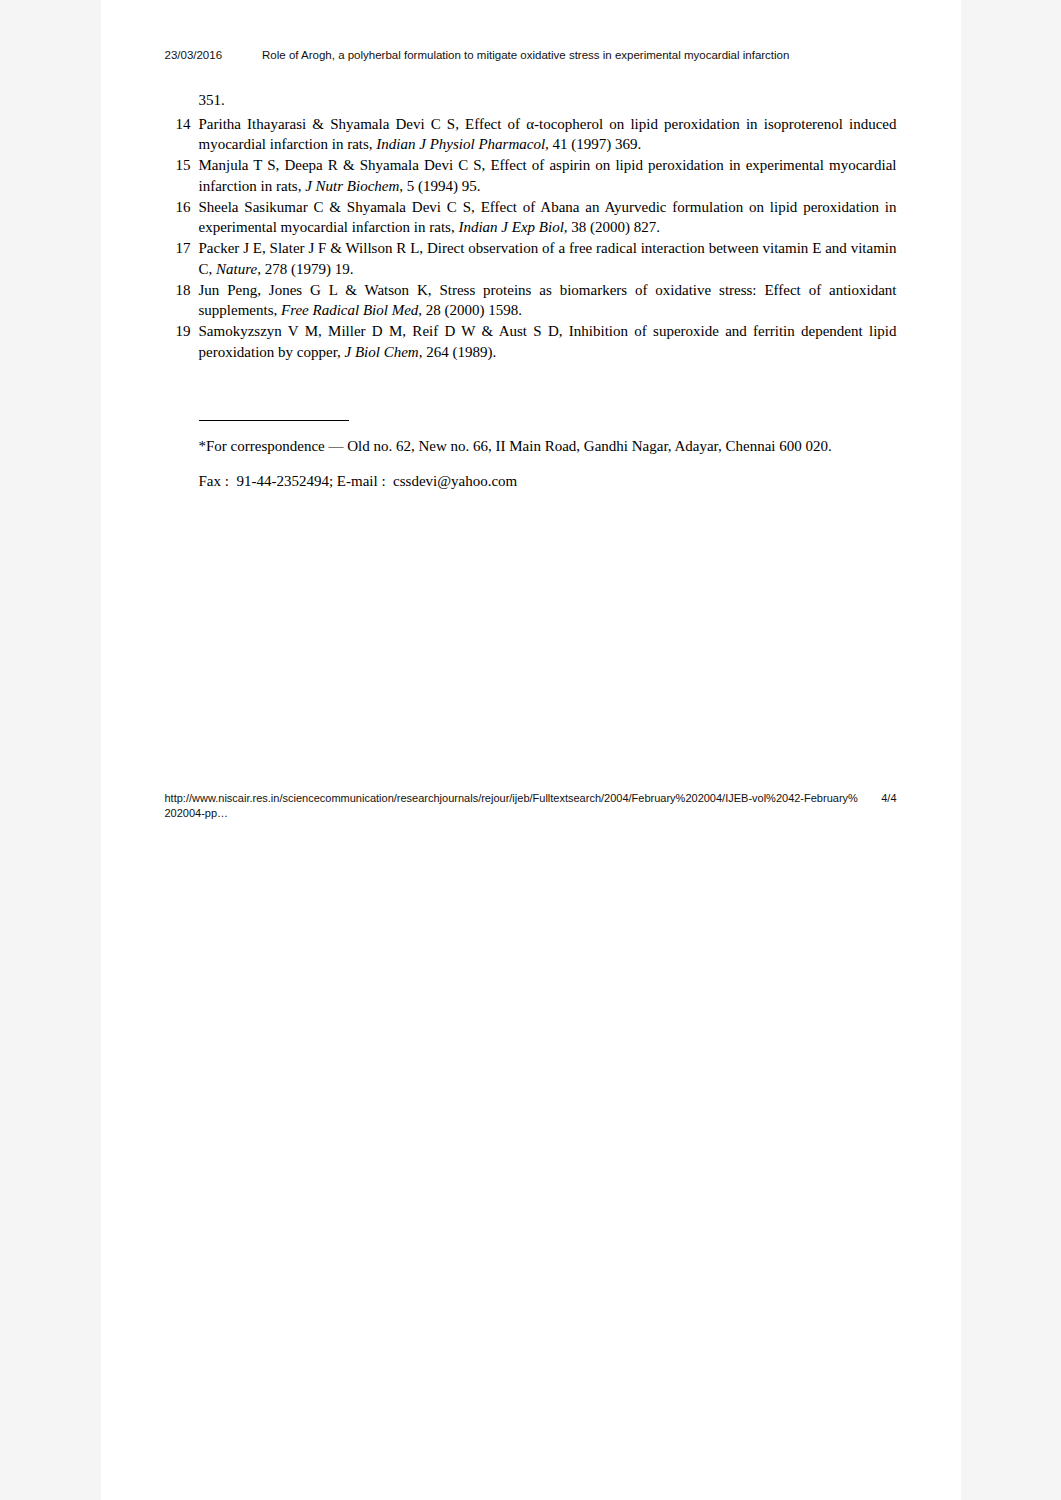23/03/2016 Role of Arogh, a polyherbal formulation to mitigate oxidative stress in experimental myocardial infarction
351.
14 Paritha Ithayarasi & Shyamala Devi C S, Effect of α-tocopherol on lipid peroxidation in isoproterenol induced myocardial infarction in rats, Indian J Physiol Pharmacol, 41 (1997) 369.
15 Manjula T S, Deepa R & Shyamala Devi C S, Effect of aspirin on lipid peroxidation in experimental myocardial infarction in rats, J Nutr Biochem, 5 (1994) 95.
16 Sheela Sasikumar C & Shyamala Devi C S, Effect of Abana an Ayurvedic formulation on lipid peroxidation in experimental myocardial infarction in rats, Indian J Exp Biol, 38 (2000) 827.
17 Packer J E, Slater J F & Willson R L, Direct observation of a free radical interaction between vitamin E and vitamin C, Nature, 278 (1979) 19.
18 Jun Peng, Jones G L & Watson K, Stress proteins as biomarkers of oxidative stress: Effect of antioxidant supplements, Free Radical Biol Med, 28 (2000) 1598.
19 Samokyzszyn V M, Miller D M, Reif D W & Aust S D, Inhibition of superoxide and ferritin dependent lipid peroxidation by copper, J Biol Chem, 264 (1989).
*For correspondence — Old no. 62, New no. 66, II Main Road, Gandhi Nagar, Adayar, Chennai 600 020.
Fax : 91-44-2352494; E-mail : cssdevi@yahoo.com
http://www.niscair.res.in/sciencecommunication/researchjournals/rejour/ijeb/Fulltextsearch/2004/February%202004/IJEB-vol%2042-February%202004-pp… 4/4